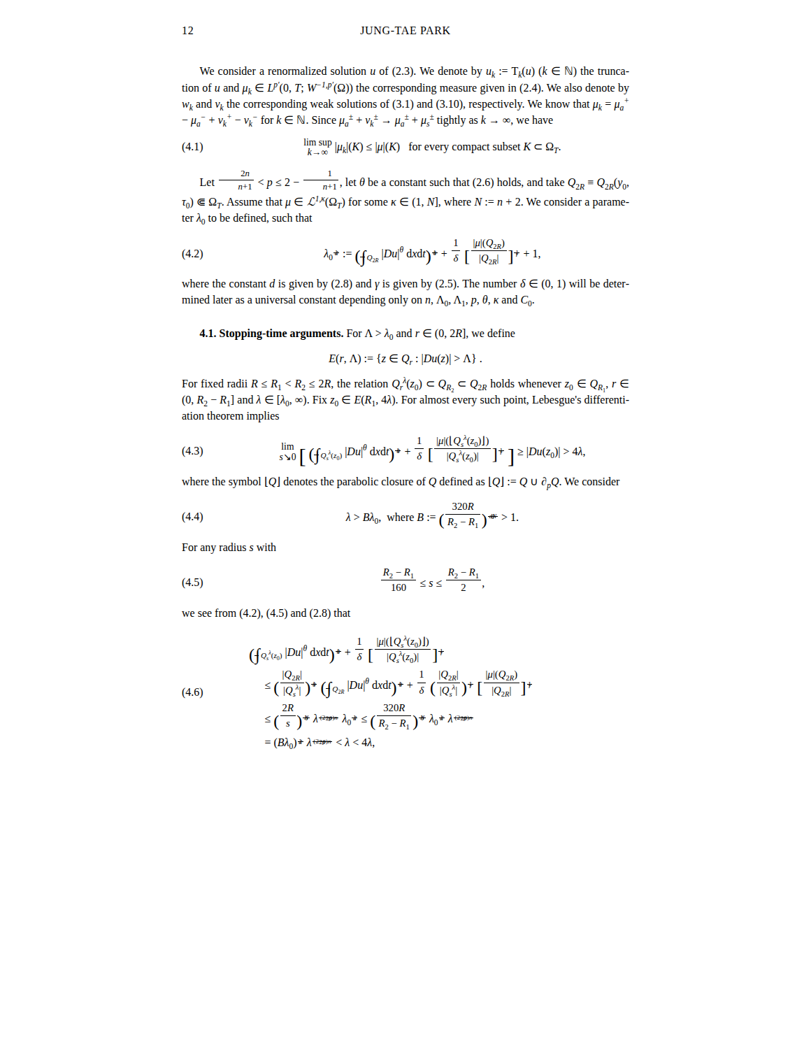12 JUNG-TAE PARK 12
We consider a renormalized solution u of (2.3). We denote by uk := Tk(u) (k ∈ ℕ) the truncation of u and μk ∈ Lp′(0, T; W−1,p′(Ω)) the corresponding measure given in (2.4). We also denote by wk and vk the corresponding weak solutions of (3.1) and (3.10), respectively. We know that μk = μa+ − μa− + νk+ − νk− for k ∈ ℕ. Since μa± + νk± → μa± + μs± tightly as k → ∞, we have
(4.1) lim sup k→∞ |μk|(K) ≤ |μ|(K) for every compact subset K ⊂ ΩT.
Let 2n n+1 < p ≤ 2 − 1 n+1, let θ be a constant such that (2.6) holds, and take Q2R ≡ Q2R(y0, τ0) ⋐ ΩT. Assume that μ ∈ ℒ1,κ(ΩT) for some κ ∈ (1, N], where N := n + 2. We consider a parameter λ0 to be defined, such that
(4.2) λ01 d := (∫Q2R |Du|θ dxdt)1 θ + 1 δ [|μ|(Q2R)|Q2R|]1 γ + 1,
where the constant d is given by (2.8) and γ is given by (2.5). The number δ ∈ (0, 1) will be determined later as a universal constant depending only on n, Λ0, Λ1, p, θ, κ and C0.
4.1. Stopping-time arguments. For Λ > λ0 and r ∈ (0, 2R], we define
E(r, Λ) := {z ∈ Qr : |Du(z)| > Λ} .
For fixed radii R ≤ R1 < R2 ≤ 2R, the relation Qrλ(z0) ⊂ QR2 ⊂ Q2R holds whenever z0 ∈ QR1, r ∈ (0, R2 − R1] and λ ∈ [λ0, ∞). Fix z0 ∈ E(R1, 4λ). For almost every such point, Lebesgue's differentiation theorem implies
(4.3) lim s↘0 [ (∫Qsλ(z0) |Du|θ dxdt)1 θ + 1 δ [|μ|(⌊Qsλ(z0)⌋)|Qsλ(z0)|]1 γ ] ≥ |Du(z0)| > 4λ,
where the symbol ⌊Q⌋ denotes the parabolic closure of Q defined as ⌊Q⌋ := Q ∪ ∂pQ. We consider
(4.4) λ > Bλ0, where B := (320R R2 − R1)dN θ > 1.
For any radius s with
(4.5) R2 − R1160 ≤ s ≤ R2 − R12,
we see from (4.2), (4.5) and (2.8) that
(4.6) (∫Qsλ(z0) |Du|θ dxdt)1 θ + 1 δ [|μ|(⌊Qsλ(z0)⌋)|Qsλ(z0)|]1 γ ≤ (|Q2R||Qsλ|)1 θ (∫Q2R |Du|θ dxdt)1 θ + 1 δ (|Q2R||Qsλ|)1 γ [|μ|(Q2R)|Q2R|]1 γ ≤ (2R s)Nθ λ(2−p)n 2θ λ01 d ≤ (320R R2 − R1)Nθ λ01 d λ(2−p)n 2θ = (Bλ0)1 d λ(2−p)n 2θ < λ < 4λ,